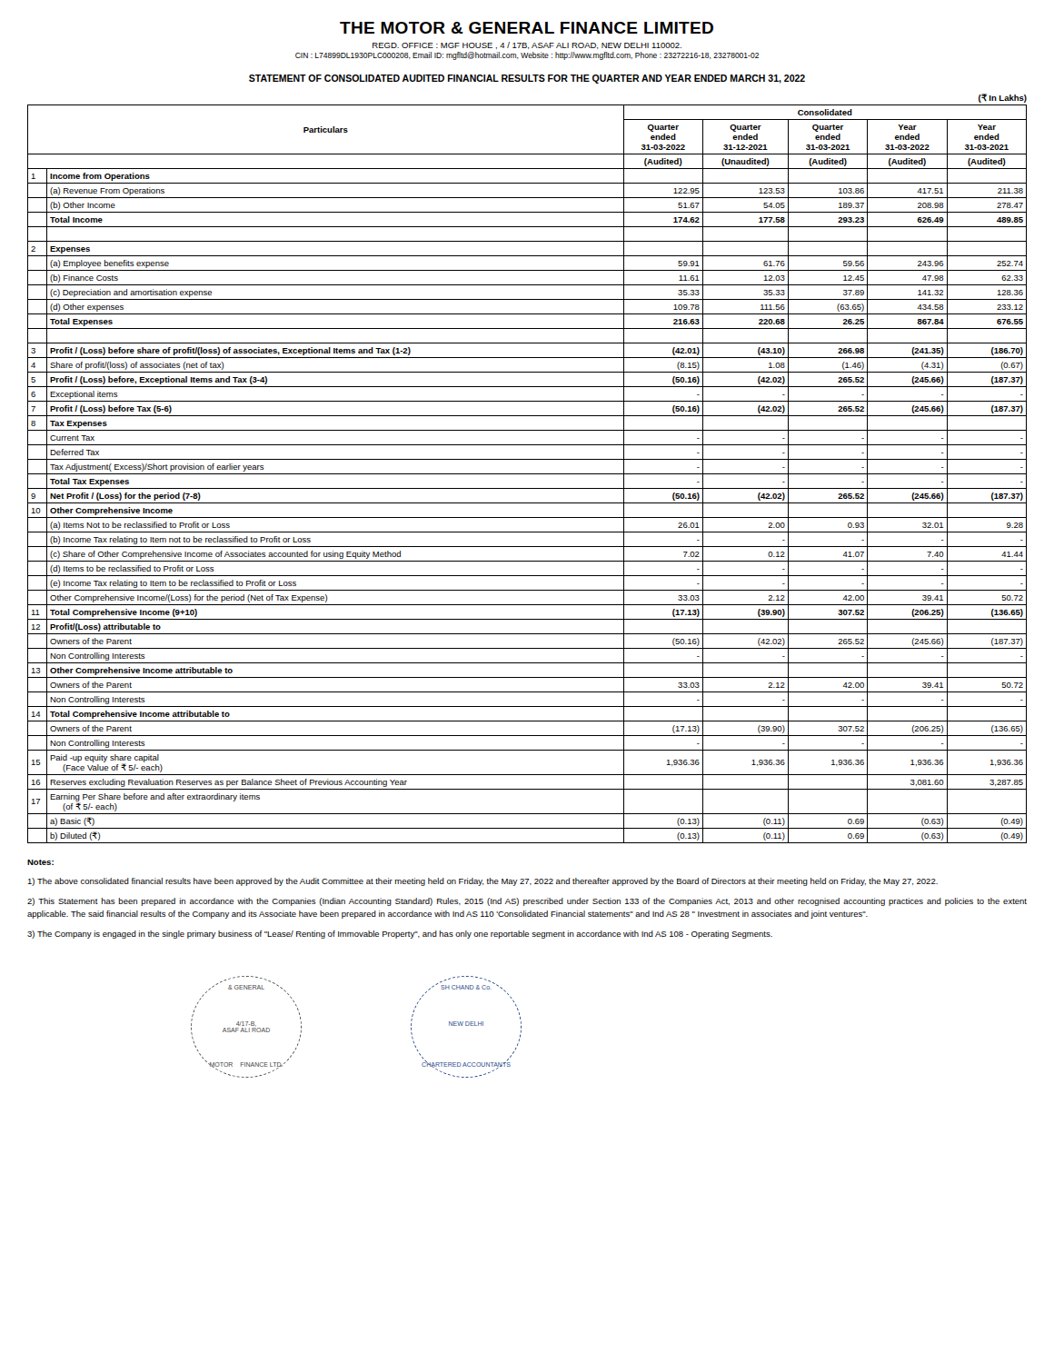THE MOTOR & GENERAL FINANCE LIMITED
REGD. OFFICE : MGF HOUSE , 4 / 17B, ASAF ALI ROAD, NEW DELHI 110002.
CIN : L74899DL1930PLC000208, Email ID: mgfltd@hotmail.com, Website : http://www.mgfltd.com, Phone : 23272216-18, 23278001-02
STATEMENT OF CONSOLIDATED AUDITED FINANCIAL RESULTS FOR THE QUARTER AND YEAR ENDED MARCH 31, 2022
(₹ In Lakhs)
| Particulars | Consolidated |
| --- | --- |
| Quarter ended 31-03-2022 | Quarter ended 31-12-2021 | Quarter ended 31-03-2021 | Year ended 31-03-2022 | Year ended 31-03-2021 |
| | (Audited) | (Unaudited) | (Audited) | (Audited) | (Audited) |
| 1 | Income from Operations | | | | | |
| | (a) Revenue From Operations | 122.95 | 123.53 | 103.86 | 417.51 | 211.38 |
| | (b) Other Income | 51.67 | 54.05 | 189.37 | 208.98 | 278.47 |
| | Total Income | 174.62 | 177.58 | 293.23 | 626.49 | 489.85 |
| 2 | Expenses | | | | | |
| | (a) Employee benefits expense | 59.91 | 61.76 | 59.56 | 243.96 | 252.74 |
| | (b) Finance Costs | 11.61 | 12.03 | 12.45 | 47.98 | 62.33 |
| | (c) Depreciation and amortisation expense | 35.33 | 35.33 | 37.89 | 141.32 | 128.36 |
| | (d) Other expenses | 109.78 | 111.56 | (63.65) | 434.58 | 233.12 |
| | Total Expenses | 216.63 | 220.68 | 26.25 | 867.84 | 676.55 |
| 3 | Profit / (Loss) before share of profit/(loss) of associates, Exceptional Items and Tax (1-2) | (42.01) | (43.10) | 266.98 | (241.35) | (186.70) |
| 4 | Share of profit/(loss) of associates (net of tax) | (8.15) | 1.08 | (1.46) | (4.31) | (0.67) |
| 5 | Profit / (Loss) before, Exceptional Items and Tax (3-4) | (50.16) | (42.02) | 265.52 | (245.66) | (187.37) |
| 6 | Exceptional items | - | - | - | - | - |
| 7 | Profit / (Loss) before Tax (5-6) | (50.16) | (42.02) | 265.52 | (245.66) | (187.37) |
| 8 | Tax Expenses | | | | | |
| | Current Tax | - | - | - | - | - |
| | Deferred Tax | - | - | - | - | - |
| | Tax Adjustment( Excess)/Short provision of earlier years | - | - | - | - | - |
| | Total Tax Expenses | - | - | - | - | - |
| 9 | Net Profit / (Loss) for the period (7-8) | (50.16) | (42.02) | 265.52 | (245.66) | (187.37) |
| 10 | Other Comprehensive Income | | | | | |
| | (a) Items Not to be reclassified to Profit or Loss | 26.01 | 2.00 | 0.93 | 32.01 | 9.28 |
| | (b) Income Tax relating to Item not to be reclassified to Profit or Loss | - | - | - | - | - |
| | (c) Share of Other Comprehensive Income of Associates accounted for using Equity Method | 7.02 | 0.12 | 41.07 | 7.40 | 41.44 |
| | (d) Items to be reclassified to Profit or Loss | - | - | - | - | - |
| | (e) Income Tax relating to Item to be reclassified to Profit or Loss | - | - | - | - | - |
| | Other Comprehensive Income/(Loss) for the period (Net of Tax Expense) | 33.03 | 2.12 | 42.00 | 39.41 | 50.72 |
| 11 | Total Comprehensive Income (9+10) | (17.13) | (39.90) | 307.52 | (206.25) | (136.65) |
| 12 | Profit/(Loss) attributable to | | | | | |
| | Owners of the Parent | (50.16) | (42.02) | 265.52 | (245.66) | (187.37) |
| | Non Controlling Interests | - | - | - | - | - |
| 13 | Other Comprehensive Income attributable to | | | | | |
| | Owners of the Parent | 33.03 | 2.12 | 42.00 | 39.41 | 50.72 |
| | Non Controlling Interests | - | - | - | - | - |
| 14 | Total Comprehensive Income attributable to | | | | | |
| | Owners of the Parent | (17.13) | (39.90) | 307.52 | (206.25) | (136.65) |
| | Non Controlling Interests | - | - | - | - | - |
| 15 | Paid -up equity share capital (Face Value of ₹ 5/- each) | 1,936.36 | 1,936.36 | 1,936.36 | 1,936.36 | 1,936.36 |
| 16 | Reserves excluding Revaluation Reserves as per Balance Sheet of Previous Accounting Year | | | | 3,081.60 | 3,287.85 |
| 17 | Earning Per Share before and after extraordinary items (of ₹ 5/- each) | | | | | |
| | a) Basic (₹) | (0.13) | (0.11) | 0.69 | (0.63) | (0.49) |
| | b) Diluted (₹) | (0.13) | (0.11) | 0.69 | (0.63) | (0.49) |
Notes:
1) The above consolidated financial results have been approved by the Audit Committee at their meeting held on Friday, the May 27, 2022 and thereafter approved by the Board of Directors at their meeting held on Friday, the May 27, 2022.
2) This Statement has been prepared in accordance with the Companies (Indian Accounting Standard) Rules, 2015 (Ind AS) prescribed under Section 133 of the Companies Act, 2013 and other recognised accounting practices and policies to the extent applicable. The said financial results of the Company and its Associate have been prepared in accordance with Ind AS 110 'Consolidated Financial statements" and Ind AS 28 " Investment in associates and joint ventures".
3) The Company is engaged in the single primary business of "Lease/ Renting of Immovable Property", and has only one reportable segment in accordance with Ind AS 108 - Operating Segments.
& GENERAL 4/17-B,
ASAF ALI ROAD MOTOR FINANCE LTD.
SH CHAND & Co. NEW DELHI CHARTERED ACCOUNTANTS